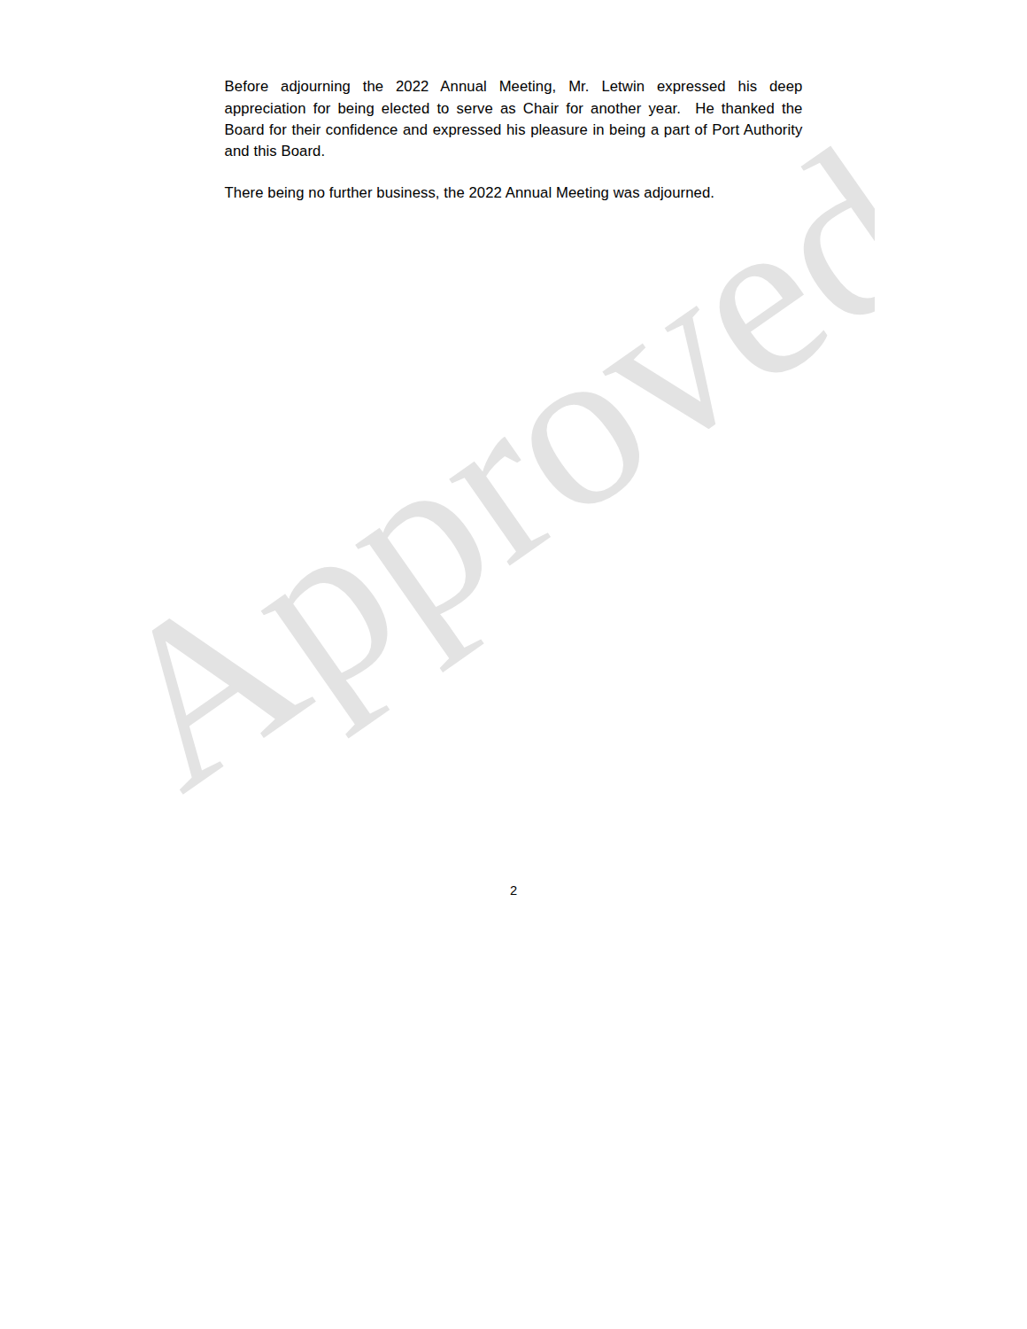Approved
Before adjourning the 2022 Annual Meeting, Mr. Letwin expressed his deep appreciation for being elected to serve as Chair for another year. He thanked the Board for their confidence and expressed his pleasure in being a part of Port Authority and this Board.
There being no further business, the 2022 Annual Meeting was adjourned.
2